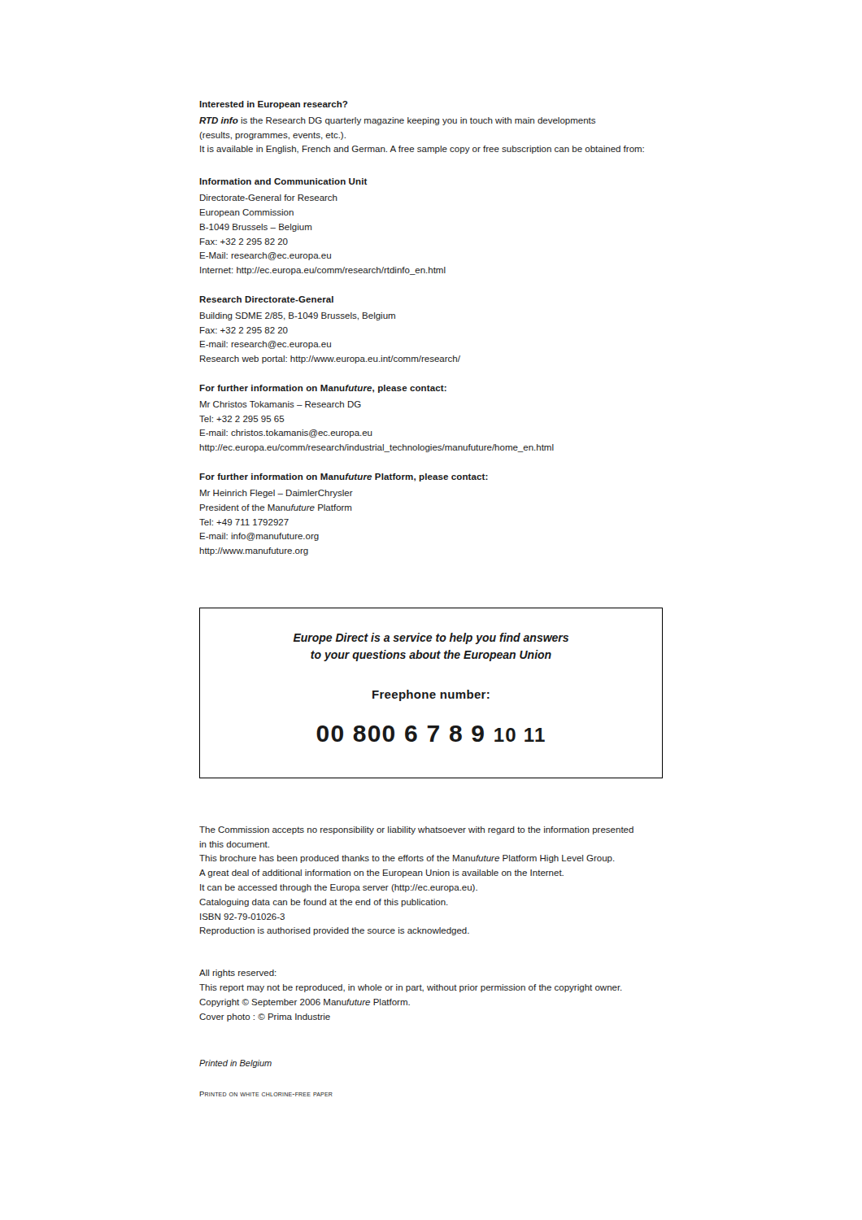Interested in European research?
RTD info is the Research DG quarterly magazine keeping you in touch with main developments
(results, programmes, events, etc.).
It is available in English, French and German. A free sample copy or free subscription can be obtained from:
Information and Communication Unit
Directorate-General for Research
European Commission
B-1049 Brussels – Belgium
Fax: +32 2 295 82 20
E-Mail: research@ec.europa.eu
Internet: http://ec.europa.eu/comm/research/rtdinfo_en.html
Research Directorate-General
Building SDME 2/85, B-1049 Brussels, Belgium
Fax: +32 2 295 82 20
E-mail: research@ec.europa.eu
Research web portal: http://www.europa.eu.int/comm/research/
For further information on Manufuture, please contact:
Mr Christos Tokamanis – Research DG
Tel: +32 2 295 95 65
E-mail: christos.tokamanis@ec.europa.eu
http://ec.europa.eu/comm/research/industrial_technologies/manufuture/home_en.html
For further information on Manufuture Platform, please contact:
Mr Heinrich Flegel – DaimlerChrysler
President of the Manufuture Platform
Tel: +49 711 1792927
E-mail: info@manufuture.org
http://www.manufuture.org
Europe Direct is a service to help you find answers
to your questions about the European Union
Freephone number:
00 800 6 7 8 9 10 11
The Commission accepts no responsibility or liability whatsoever with regard to the information presented
in this document.
This brochure has been produced thanks to the efforts of the Manufuture Platform High Level Group.
A great deal of additional information on the European Union is available on the Internet.
It can be accessed through the Europa server (http://ec.europa.eu).
Cataloguing data can be found at the end of this publication.
ISBN 92-79-01026-3
Reproduction is authorised provided the source is acknowledged.
All rights reserved:
This report may not be reproduced, in whole or in part, without prior permission of the copyright owner.
Copyright © September 2006 Manufuture Platform.
Cover photo : © Prima Industrie
Printed in Belgium
Printed on white chlorine-free paper